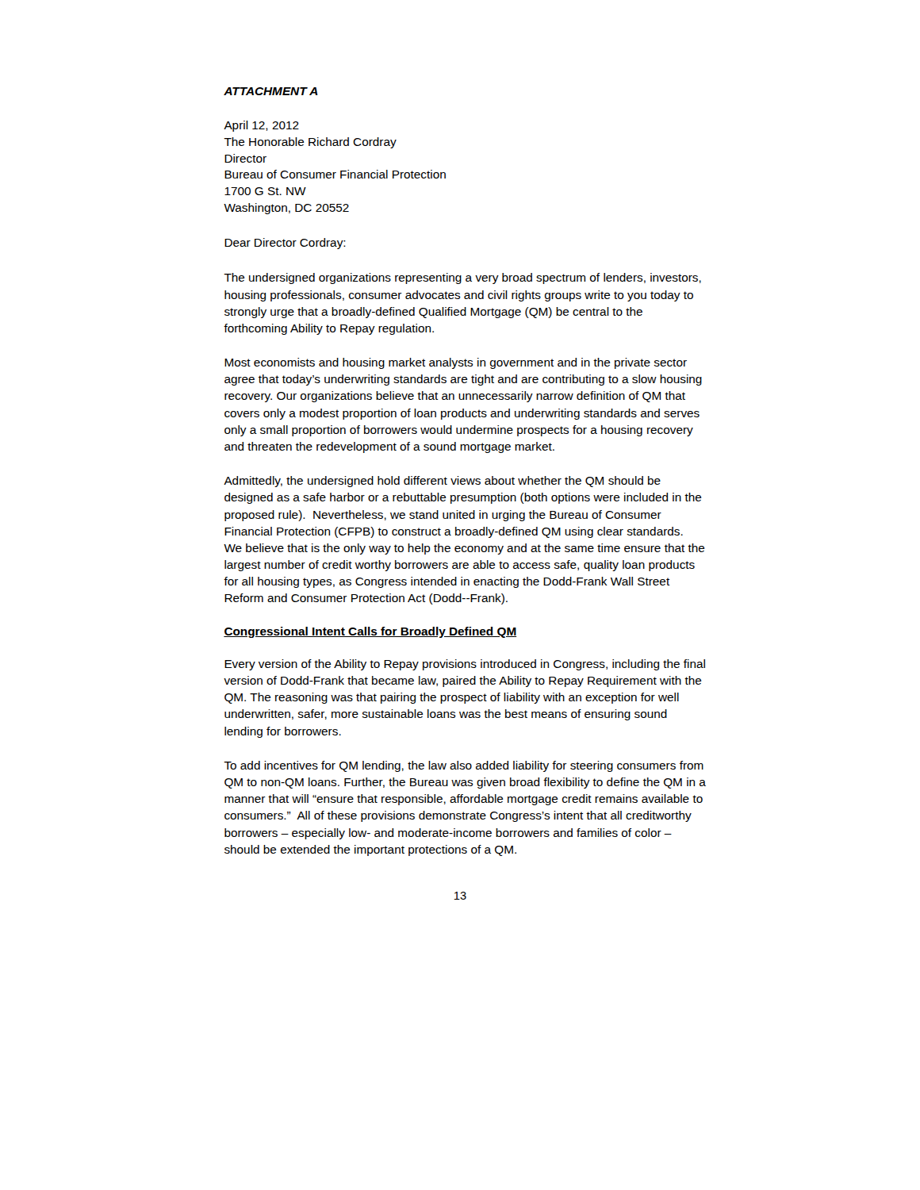ATTACHMENT A
April 12, 2012
The Honorable Richard Cordray
Director
Bureau of Consumer Financial Protection
1700 G St. NW
Washington, DC 20552
Dear Director Cordray:
The undersigned organizations representing a very broad spectrum of lenders, investors, housing professionals, consumer advocates and civil rights groups write to you today to strongly urge that a broadly‑defined Qualified Mortgage (QM) be central to the forthcoming Ability to Repay regulation.
Most economists and housing market analysts in government and in the private sector
agree that today’s underwriting standards are tight and are contributing to a slow housing recovery. Our organizations believe that an unnecessarily narrow definition of QM that covers only a modest proportion of loan products and underwriting standards and serves
only a small proportion of borrowers would undermine prospects for a housing recovery
and threaten the redevelopment of a sound mortgage market.
Admittedly, the undersigned hold different views about whether the QM should be designed as a safe harbor or a rebuttable presumption (both options were included in the
proposed rule). Nevertheless, we stand united in urging the Bureau of Consumer Financial Protection (CFPB) to construct a broadly‑defined QM using clear standards. We believe that is the only way to help the economy and at the same time ensure that the largest number of credit worthy borrowers are able to access safe, quality loan products for all housing types, as Congress intended in enacting the Dodd‑Frank Wall Street Reform and Consumer Protection Act (Dodd‑‑Frank).
Congressional Intent Calls for Broadly Defined QM
Every version of the Ability to Repay provisions introduced in Congress, including the final version of Dodd‑Frank that became law, paired the Ability to Repay Requirement with the QM. The reasoning was that pairing the prospect of liability with an exception for well underwritten, safer, more sustainable loans was the best means of ensuring sound lending for borrowers.
To add incentives for QM lending, the law also added liability for steering consumers from QM to non‑QM loans. Further, the Bureau was given broad flexibility to define the QM in a manner that will “ensure that responsible, affordable mortgage credit remains available to consumers.” All of these provisions demonstrate Congress’s intent that all creditworthy borrowers – especially low‑ and moderate‑income borrowers and families of color – should be extended the important protections of a QM.
13